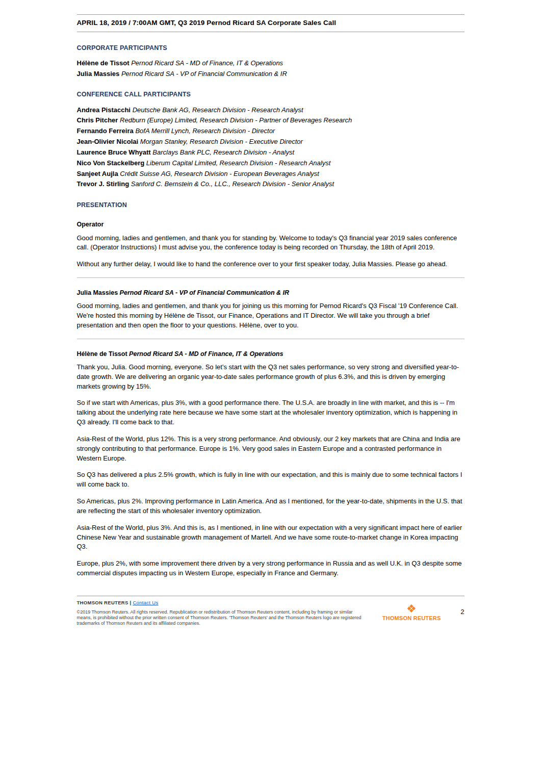APRIL 18, 2019 / 7:00AM GMT, Q3 2019 Pernod Ricard SA Corporate Sales Call
CORPORATE PARTICIPANTS
Hélène de Tissot Pernod Ricard SA - MD of Finance, IT & Operations
Julia Massies Pernod Ricard SA - VP of Financial Communication & IR
CONFERENCE CALL PARTICIPANTS
Andrea Pistacchi Deutsche Bank AG, Research Division - Research Analyst
Chris Pitcher Redburn (Europe) Limited, Research Division - Partner of Beverages Research
Fernando Ferreira BofA Merrill Lynch, Research Division - Director
Jean-Olivier Nicolai Morgan Stanley, Research Division - Executive Director
Laurence Bruce Whyatt Barclays Bank PLC, Research Division - Analyst
Nico Von Stackelberg Liberum Capital Limited, Research Division - Research Analyst
Sanjeet Aujla Crédit Suisse AG, Research Division - European Beverages Analyst
Trevor J. Stirling Sanford C. Bernstein & Co., LLC., Research Division - Senior Analyst
PRESENTATION
Operator
Good morning, ladies and gentlemen, and thank you for standing by. Welcome to today's Q3 financial year 2019 sales conference call. (Operator Instructions) I must advise you, the conference today is being recorded on Thursday, the 18th of April 2019.
Without any further delay, I would like to hand the conference over to your first speaker today, Julia Massies. Please go ahead.
Julia Massies Pernod Ricard SA - VP of Financial Communication & IR
Good morning, ladies and gentlemen, and thank you for joining us this morning for Pernod Ricard's Q3 Fiscal '19 Conference Call. We're hosted this morning by Hélène de Tissot, our Finance, Operations and IT Director. We will take you through a brief presentation and then open the floor to your questions. Hélène, over to you.
Hélène de Tissot Pernod Ricard SA - MD of Finance, IT & Operations
Thank you, Julia. Good morning, everyone. So let's start with the Q3 net sales performance, so very strong and diversified year-to-date growth. We are delivering an organic year-to-date sales performance growth of plus 6.3%, and this is driven by emerging markets growing by 15%.
So if we start with Americas, plus 3%, with a good performance there. The U.S.A. are broadly in line with market, and this is -- I'm talking about the underlying rate here because we have some start at the wholesaler inventory optimization, which is happening in Q3 already. I'll come back to that.
Asia-Rest of the World, plus 12%. This is a very strong performance. And obviously, our 2 key markets that are China and India are strongly contributing to that performance. Europe is 1%. Very good sales in Eastern Europe and a contrasted performance in Western Europe.
So Q3 has delivered a plus 2.5% growth, which is fully in line with our expectation, and this is mainly due to some technical factors I will come back to.
So Americas, plus 2%. Improving performance in Latin America. And as I mentioned, for the year-to-date, shipments in the U.S. that are reflecting the start of this wholesaler inventory optimization.
Asia-Rest of the World, plus 3%. And this is, as I mentioned, in line with our expectation with a very significant impact here of earlier Chinese New Year and sustainable growth management of Martell. And we have some route-to-market change in Korea impacting Q3.
Europe, plus 2%, with some improvement there driven by a very strong performance in Russia and as well U.K. in Q3 despite some commercial disputes impacting us in Western Europe, especially in France and Germany.
THOMSON REUTERS | Contact Us
©2019 Thomson Reuters. All rights reserved. Republication or redistribution of Thomson Reuters content, including by framing or similar means, is prohibited without the prior written consent of Thomson Reuters. 'Thomson Reuters' and the Thomson Reuters logo are registered trademarks of Thomson Reuters and its affiliated companies.
❖
THOMSON REUTERS
2